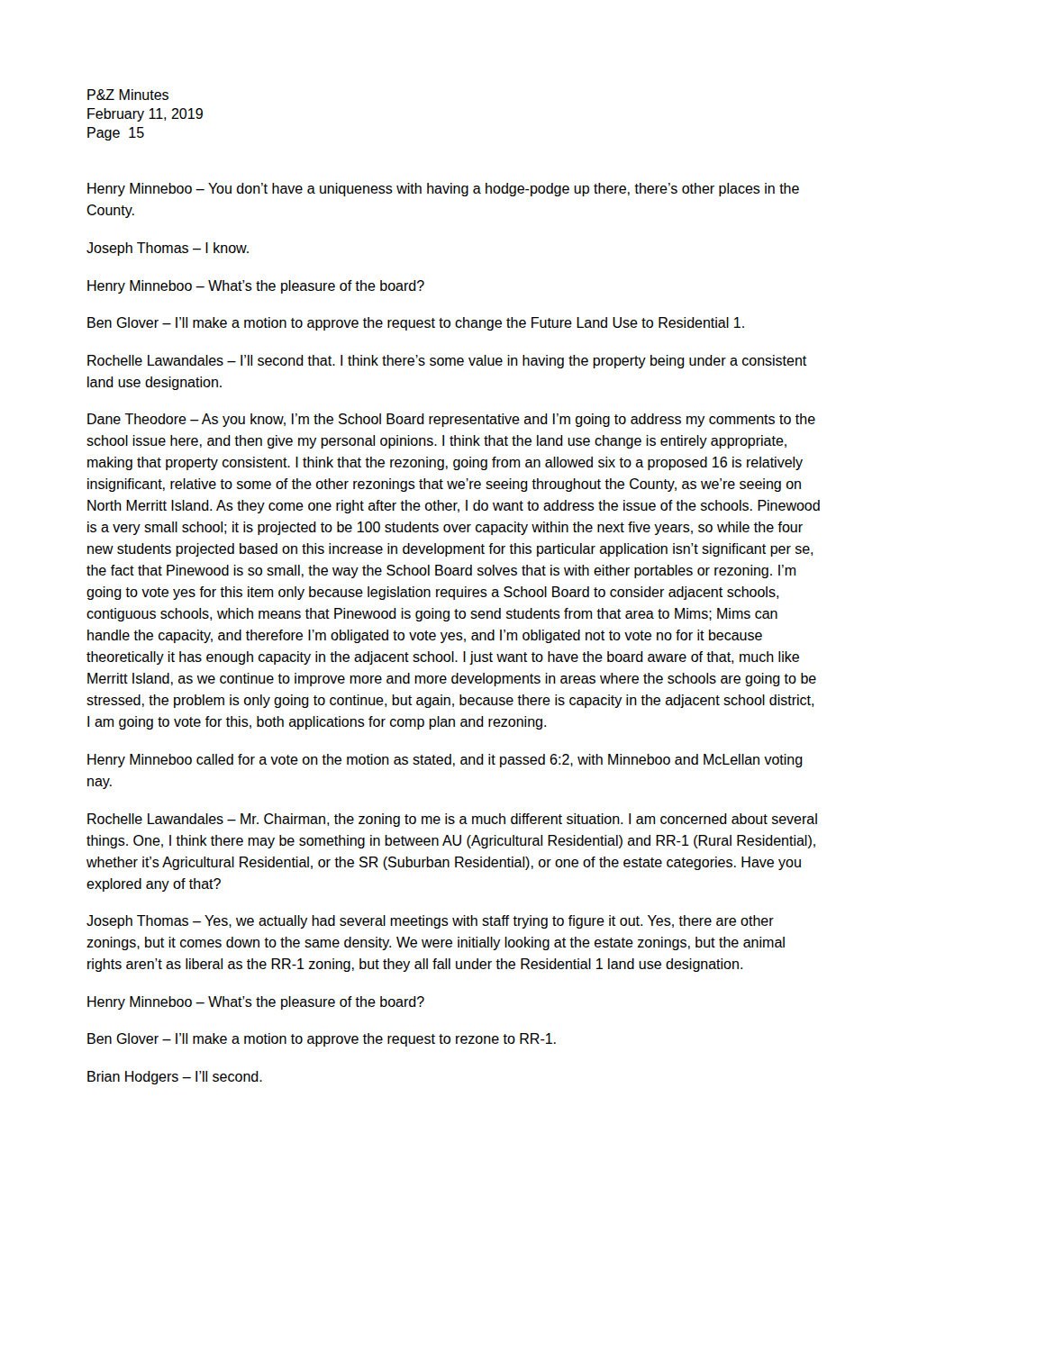P&Z Minutes
February 11, 2019
Page 15
Henry Minneboo – You don’t have a uniqueness with having a hodge-podge up there, there’s other places in the County.
Joseph Thomas – I know.
Henry Minneboo – What’s the pleasure of the board?
Ben Glover – I’ll make a motion to approve the request to change the Future Land Use to Residential 1.
Rochelle Lawandales – I’ll second that. I think there’s some value in having the property being under a consistent land use designation.
Dane Theodore – As you know, I’m the School Board representative and I’m going to address my comments to the school issue here, and then give my personal opinions. I think that the land use change is entirely appropriate, making that property consistent. I think that the rezoning, going from an allowed six to a proposed 16 is relatively insignificant, relative to some of the other rezonings that we’re seeing throughout the County, as we’re seeing on North Merritt Island. As they come one right after the other, I do want to address the issue of the schools. Pinewood is a very small school; it is projected to be 100 students over capacity within the next five years, so while the four new students projected based on this increase in development for this particular application isn’t significant per se, the fact that Pinewood is so small, the way the School Board solves that is with either portables or rezoning. I’m going to vote yes for this item only because legislation requires a School Board to consider adjacent schools, contiguous schools, which means that Pinewood is going to send students from that area to Mims; Mims can handle the capacity, and therefore I’m obligated to vote yes, and I’m obligated not to vote no for it because theoretically it has enough capacity in the adjacent school. I just want to have the board aware of that, much like Merritt Island, as we continue to improve more and more developments in areas where the schools are going to be stressed, the problem is only going to continue, but again, because there is capacity in the adjacent school district, I am going to vote for this, both applications for comp plan and rezoning.
Henry Minneboo called for a vote on the motion as stated, and it passed 6:2, with Minneboo and McLellan voting nay.
Rochelle Lawandales – Mr. Chairman, the zoning to me is a much different situation. I am concerned about several things. One, I think there may be something in between AU (Agricultural Residential) and RR-1 (Rural Residential), whether it’s Agricultural Residential, or the SR (Suburban Residential), or one of the estate categories. Have you explored any of that?
Joseph Thomas – Yes, we actually had several meetings with staff trying to figure it out. Yes, there are other zonings, but it comes down to the same density. We were initially looking at the estate zonings, but the animal rights aren’t as liberal as the RR-1 zoning, but they all fall under the Residential 1 land use designation.
Henry Minneboo – What’s the pleasure of the board?
Ben Glover – I’ll make a motion to approve the request to rezone to RR-1.
Brian Hodgers – I’ll second.